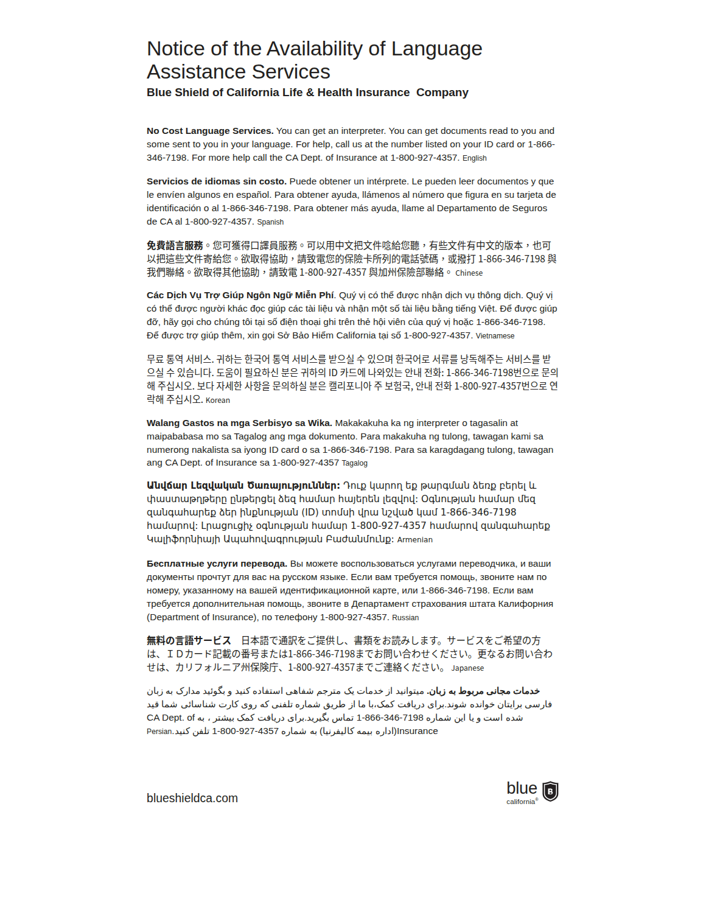Notice of the Availability of Language Assistance Services
Blue Shield of California Life & Health Insurance Company
No Cost Language Services. You can get an interpreter. You can get documents read to you and some sent to you in your language. For help, call us at the number listed on your ID card or 1-866-346-7198. For more help call the CA Dept. of Insurance at 1-800-927-4357. English
Servicios de idiomas sin costo. Puede obtener un intérprete. Le pueden leer documentos y que le envíen algunos en español. Para obtener ayuda, llámenos al número que figura en su tarjeta de identificación o al 1-866-346-7198. Para obtener más ayuda, llame al Departamento de Seguros de CA al 1-800-927-4357. Spanish
免費語言服務。您可獲得口譯員服務。可以用中文把文件唸給您聽，有些文件有中文的版本，也可以把這些文件寄給您。欲取得協助，請致電您的保險卡所列的電話號碼，或撥打 1-866-346-7198 與我們聯絡。欲取得其他協助，請致電 1-800-927-4357 與加州保險部聯絡。 Chinese
Các Dịch Vụ Trợ Giúp Ngôn Ngữ Miễn Phí. Quý vị có thể được nhận dịch vụ thông dịch. Quý vị có thể được người khác đọc giúp các tài liệu và nhận một số tài liệu bằng tiếng Việt. Để được giúp đỡ, hãy gọi cho chúng tôi tại số điện thoại ghi trên thẻ hội viên của quý vị hoặc 1-866-346-7198. Để được trợ giúp thêm, xin gọi Sở Bảo Hiểm California tại số 1-800-927-4357. Vietnamese
무료 통역 서비스. 귀하는 한국어 통역 서비스를 받으실 수 있으며 한국어로 서류를 낭독해주는 서비스를 받으실 수 있습니다. 도움이 필요하신 분은 귀하의 ID 카드에 나와있는 안내 전화: 1-866-346-7198번으로 문의해 주십시오. 보다 자세한 사항을 문의하실 분은 캘리포니아 주 보험국, 안내 전화 1-800-927-4357번으로 연락해 주십시오. Korean
Walang Gastos na mga Serbisyo sa Wika. Makakakuha ka ng interpreter o tagasalin at maipababasa mo sa Tagalog ang mga dokumento. Para makakuha ng tulong, tawagan kami sa numerong nakalista sa iyong ID card o sa 1-866-346-7198. Para sa karagdagang tulong, tawagan ang CA Dept. of Insurance sa 1-800-927-4357 Tagalog
Անվճար Լեզվական Ծառայություններ: Դուք կարող եք թարգման ձեռք բերել և փաստաթղթերը ընթերցել ձեզ համար հայերեն լեզվով: Օգնության համար մեզ զանգահարեք ձեր ինքնության (ID) տոմսի վրա նշված կամ 1-866-346-7198 համարով: Լրացուցիչ օգնության համար 1-800-927-4357 համարով զանգահարեք Կալիֆորնիայի Ապահովագրության Բաժանմունք: Armenian
Бесплатные услуги перевода. Вы можете воспользоваться услугами переводчика, и ваши документы прочтут для вас на русском языке. Если вам требуется помощь, звоните нам по номеру, указанному на вашей идентификационной карте, или 1-866-346-7198. Если вам требуется дополнительная помощь, звоните в Департамент страхования штата Калифорния (Department of Insurance), по телефону 1-800-927-4357. Russian
無料の言語サービス　日本語で通訳をご提供し、書類をお読みします。サービスをご希望の方は、ＩＤカード記載の番号または1-866-346-7198までお問い合わせください。更なるお問い合わせは、カリフォルニア州保険庁、1-800-927-4357までご連絡ください。 Japanese
خدمات مجانی مربوط به زبان. میتوانید از خدمات یک مترجم شفاهی استفاده کنید و بگوئید مدارک به زبان فارسی برایتان خوانده شوند.برای دریافت کمک،با ما از طریق شماره تلفنی که روی کارت شناسائی شما قید شده است و یا این شماره 1-866-346-7198 تماس بگیرید.برای دریافت کمک بیشتر ، به CA Dept. of Insurance(اداره بیمه کالیفرنیا) به شماره 1-800-927-4357 تلفن کنید.Persian
blueshieldca.com
blue california®